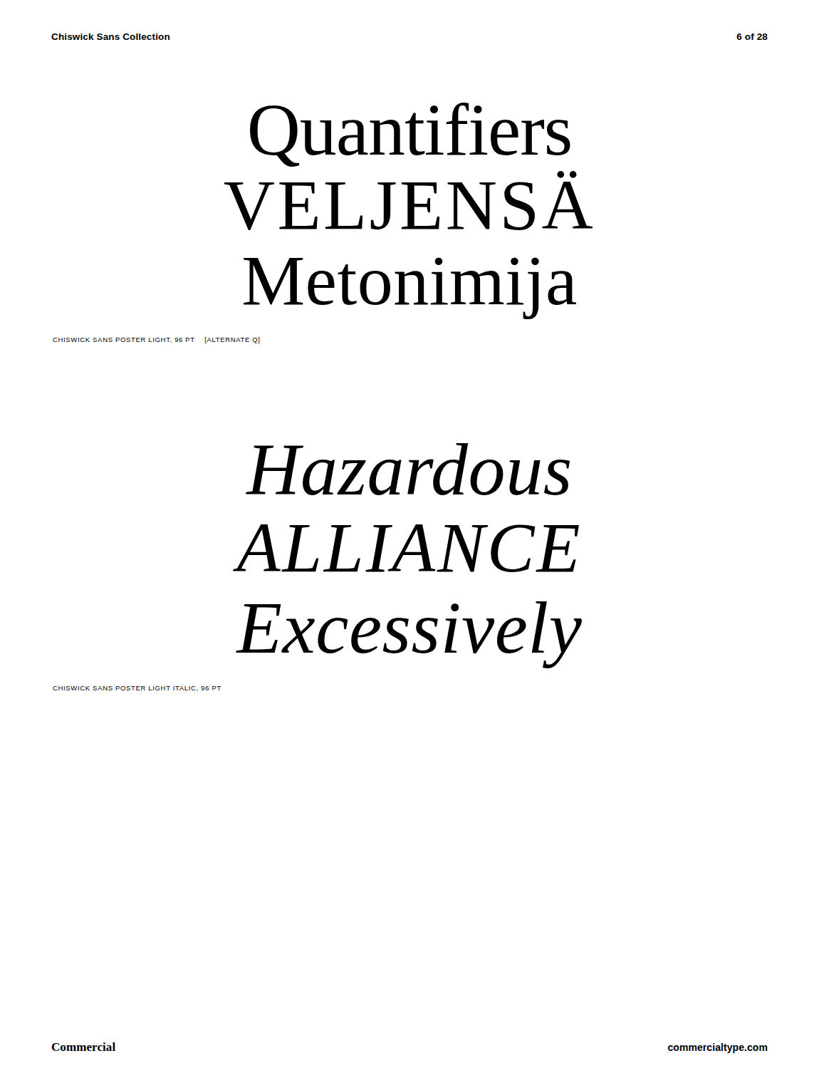Chiswick Sans Collection 6 of 28
Quantifiers VELJENSÄ Metonimija
Chiswick Sans Poster Light, 96 pt[Alternate Q]
Hazardous ALLIANCE Excessively
Chiswick Sans Poster Light Italic, 96 pt
Commercial commercialtype.com